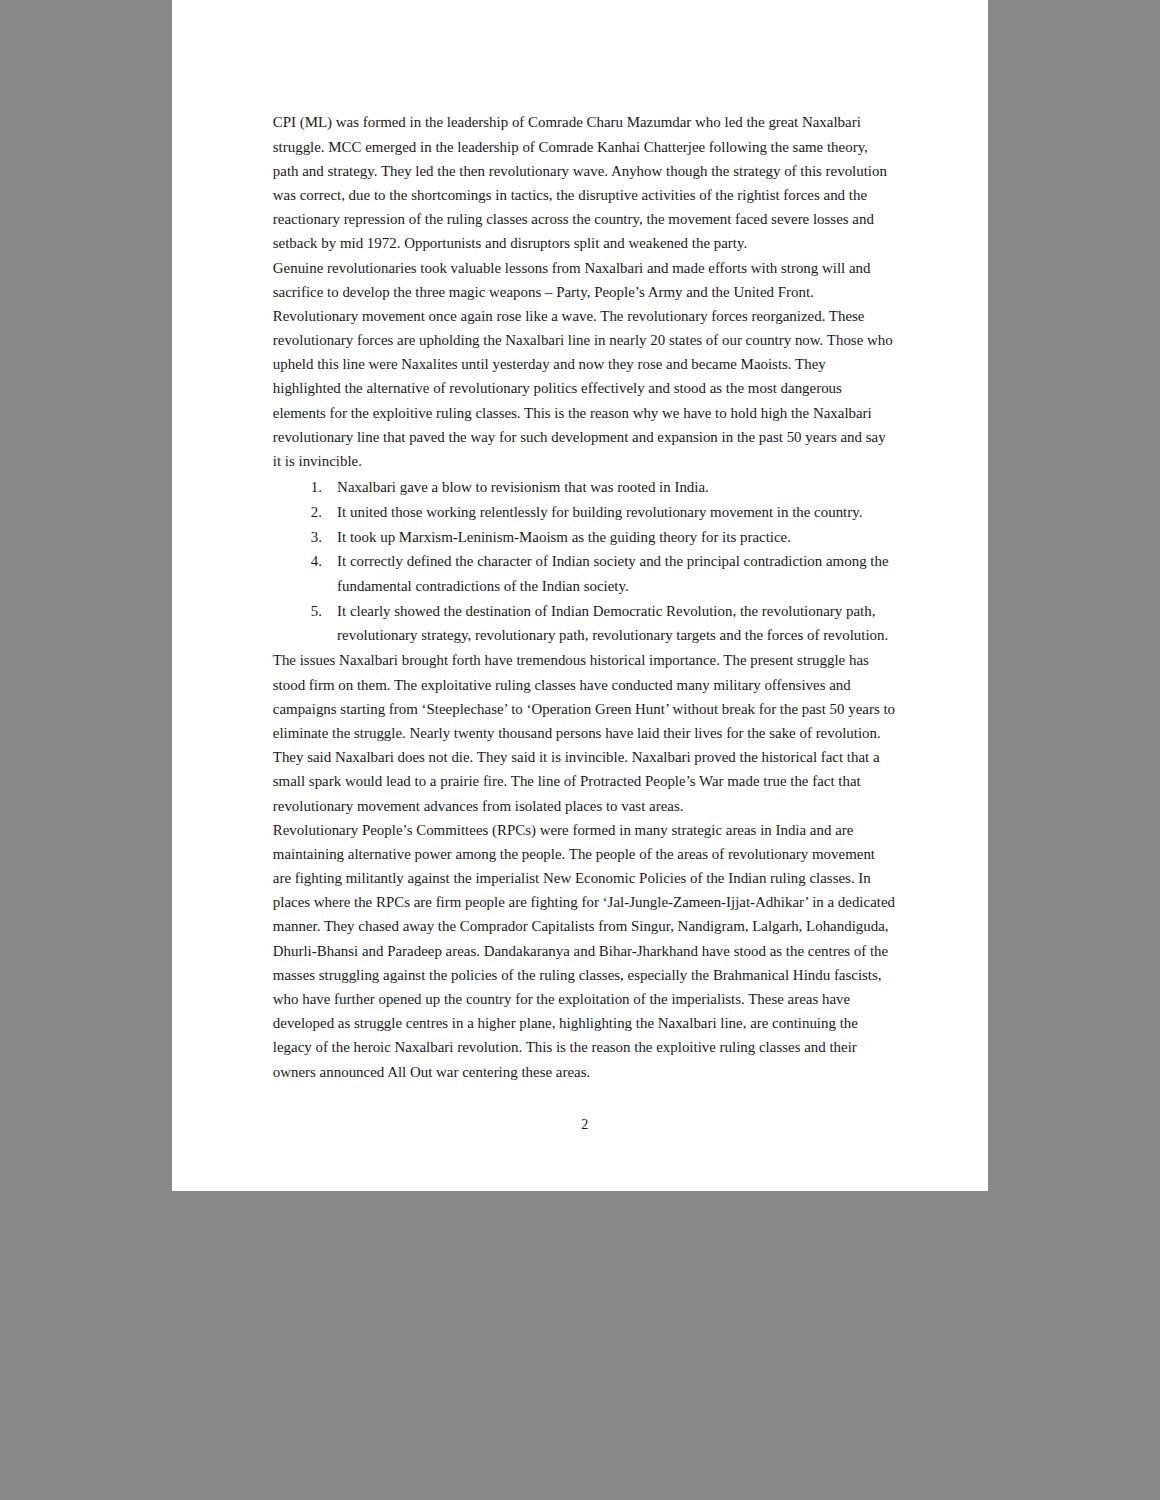CPI (ML) was formed in the leadership of Comrade Charu Mazumdar who led the great Naxalbari struggle. MCC emerged in the leadership of Comrade Kanhai Chatterjee following the same theory, path and strategy. They led the then revolutionary wave. Anyhow though the strategy of this revolution was correct, due to the shortcomings in tactics, the disruptive activities of the rightist forces and the reactionary repression of the ruling classes across the country, the movement faced severe losses and setback by mid 1972. Opportunists and disruptors split and weakened the party.
Genuine revolutionaries took valuable lessons from Naxalbari and made efforts with strong will and sacrifice to develop the three magic weapons – Party, People’s Army and the United Front. Revolutionary movement once again rose like a wave. The revolutionary forces reorganized. These revolutionary forces are upholding the Naxalbari line in nearly 20 states of our country now. Those who upheld this line were Naxalites until yesterday and now they rose and became Maoists. They highlighted the alternative of revolutionary politics effectively and stood as the most dangerous elements for the exploitive ruling classes. This is the reason why we have to hold high the Naxalbari revolutionary line that paved the way for such development and expansion in the past 50 years and say it is invincible.
Naxalbari gave a blow to revisionism that was rooted in India.
It united those working relentlessly for building revolutionary movement in the country.
It took up Marxism-Leninism-Maoism as the guiding theory for its practice.
It correctly defined the character of Indian society and the principal contradiction among the fundamental contradictions of the Indian society.
It clearly showed the destination of Indian Democratic Revolution, the revolutionary path, revolutionary strategy, revolutionary path, revolutionary targets and the forces of revolution.
The issues Naxalbari brought forth have tremendous historical importance. The present struggle has stood firm on them. The exploitative ruling classes have conducted many military offensives and campaigns starting from ‘Steeplechase’ to ‘Operation Green Hunt’ without break for the past 50 years to eliminate the struggle. Nearly twenty thousand persons have laid their lives for the sake of revolution. They said Naxalbari does not die. They said it is invincible. Naxalbari proved the historical fact that a small spark would lead to a prairie fire. The line of Protracted People’s War made true the fact that revolutionary movement advances from isolated places to vast areas.
Revolutionary People’s Committees (RPCs) were formed in many strategic areas in India and are maintaining alternative power among the people. The people of the areas of revolutionary movement are fighting militantly against the imperialist New Economic Policies of the Indian ruling classes. In places where the RPCs are firm people are fighting for ‘Jal-Jungle-Zameen-Ijjat-Adhikar’ in a dedicated manner. They chased away the Comprador Capitalists from Singur, Nandigram, Lalgarh, Lohandiguda, Dhurli-Bhansi and Paradeep areas. Dandakaranya and Bihar-Jharkhand have stood as the centres of the masses struggling against the policies of the ruling classes, especially the Brahmanical Hindu fascists, who have further opened up the country for the exploitation of the imperialists. These areas have developed as struggle centres in a higher plane, highlighting the Naxalbari line, are continuing the legacy of the heroic Naxalbari revolution. This is the reason the exploitive ruling classes and their owners announced All Out war centering these areas.
2